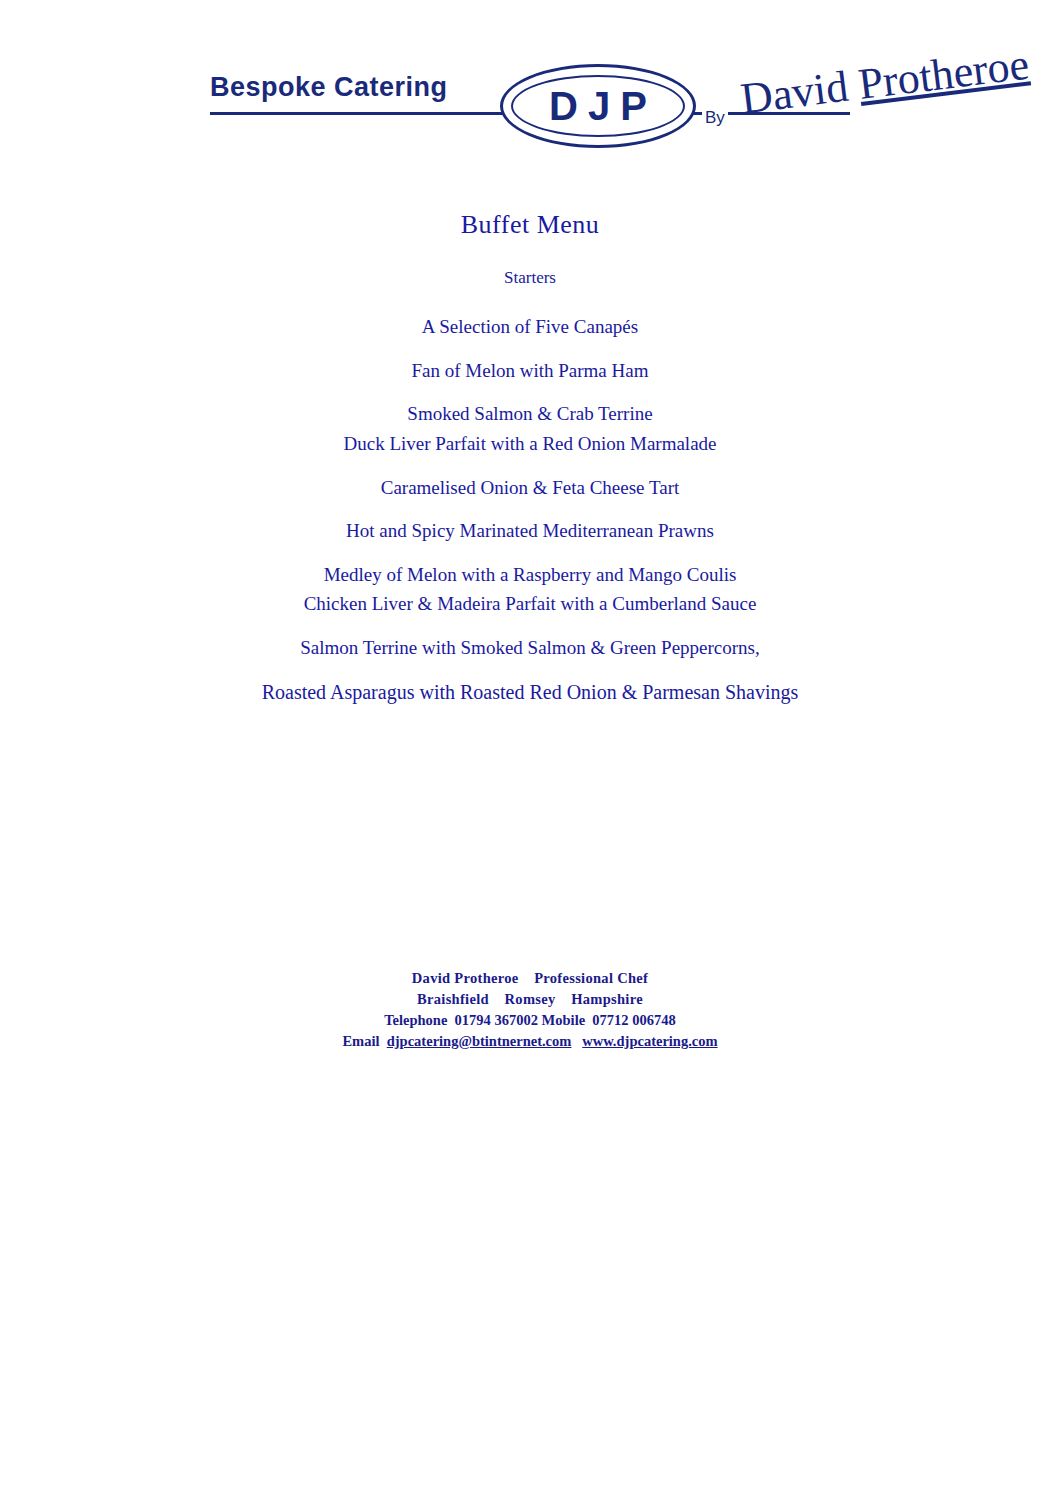Bespoke Catering
DJP
By
David Protheroe
Buffet Menu
Starters
A Selection of Five Canapés
Fan of Melon with Parma Ham
Smoked Salmon & Crab Terrine
Duck Liver Parfait with a Red Onion Marmalade
Caramelised Onion & Feta Cheese Tart
Hot and Spicy Marinated Mediterranean Prawns
Medley of Melon with a Raspberry and Mango Coulis
Chicken Liver & Madeira Parfait with a Cumberland Sauce
Salmon Terrine with Smoked Salmon & Green Peppercorns,
Roasted Asparagus with Roasted Red Onion & Parmesan Shavings
David Protheroe Professional Chef
Braishfield Romsey Hampshire
Telephone 01794 367002 Mobile 07712 006748
Email djpcatering@btintnernet.com www.djpcatering.com